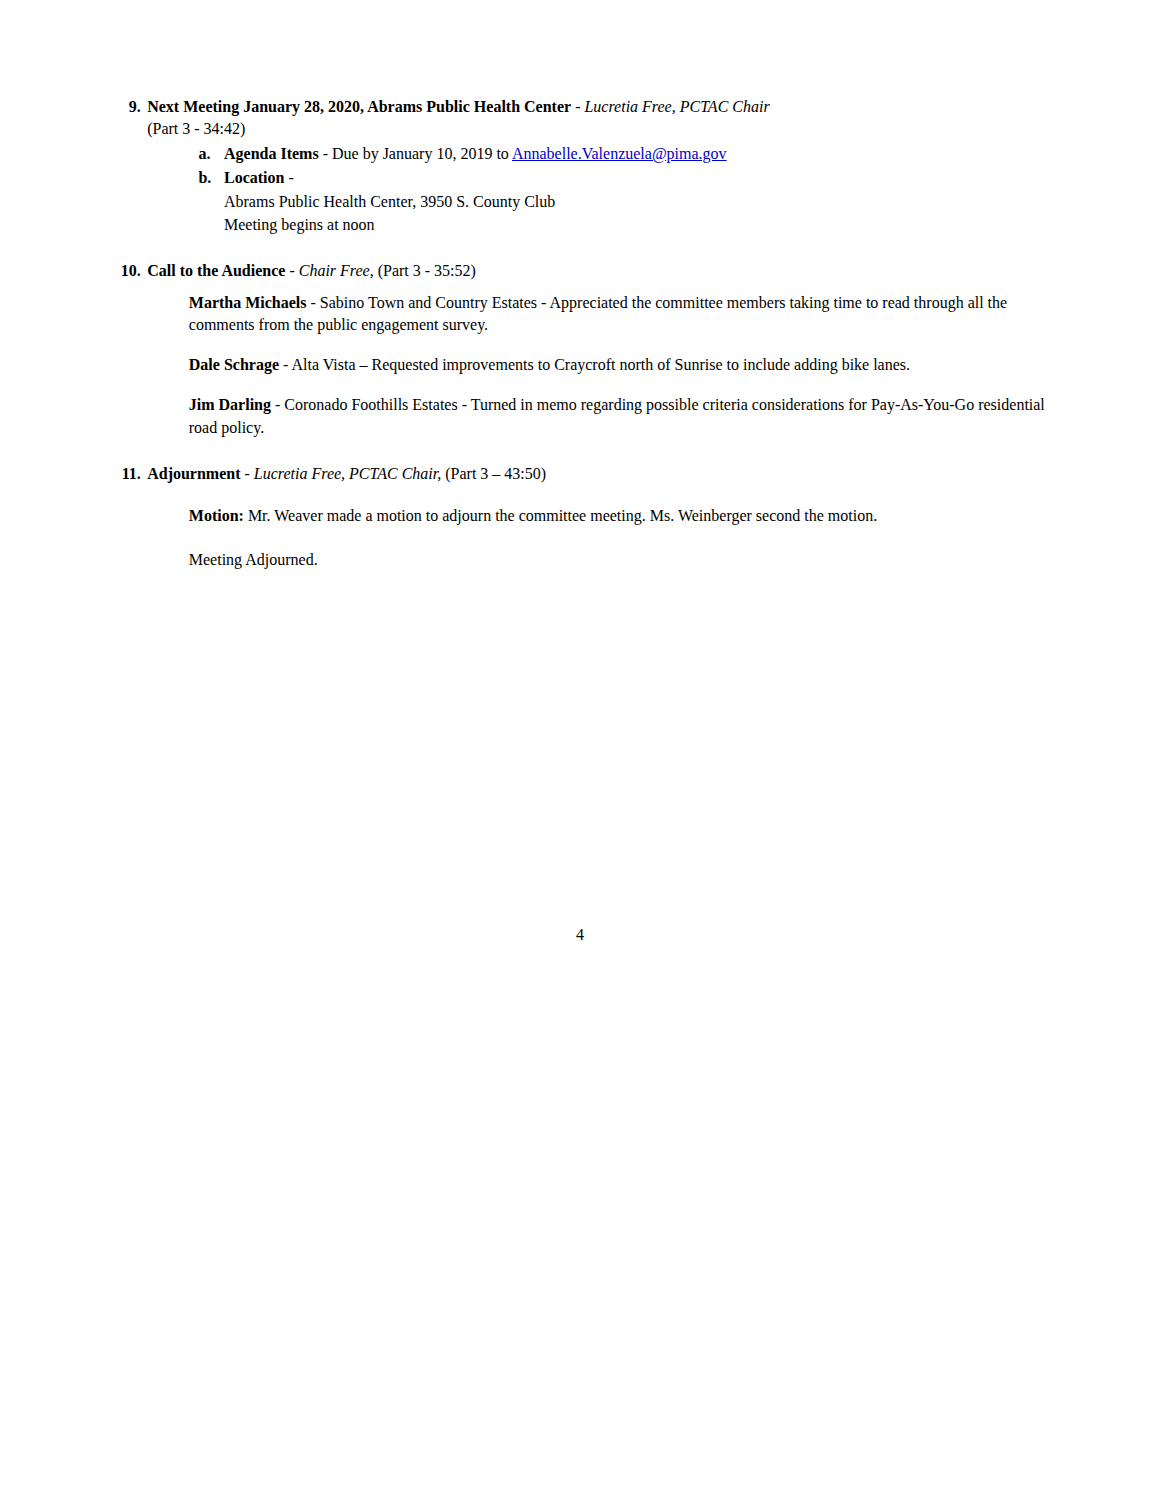9. Next Meeting January 28, 2020, Abrams Public Health Center - Lucretia Free, PCTAC Chair
(Part 3 - 34:42)
a. Agenda Items - Due by January 10, 2019 to Annabelle.Valenzuela@pima.gov
b. Location -
Abrams Public Health Center, 3950 S. County Club
Meeting begins at noon
10. Call to the Audience - Chair Free, (Part 3 - 35:52)
Martha Michaels - Sabino Town and Country Estates - Appreciated the committee members taking time to read through all the comments from the public engagement survey.
Dale Schrage - Alta Vista – Requested improvements to Craycroft north of Sunrise to include adding bike lanes.
Jim Darling - Coronado Foothills Estates - Turned in memo regarding possible criteria considerations for Pay-As-You-Go residential road policy.
11. Adjournment - Lucretia Free, PCTAC Chair, (Part 3 – 43:50)
Motion: Mr. Weaver made a motion to adjourn the committee meeting. Ms. Weinberger second the motion.
Meeting Adjourned.
4